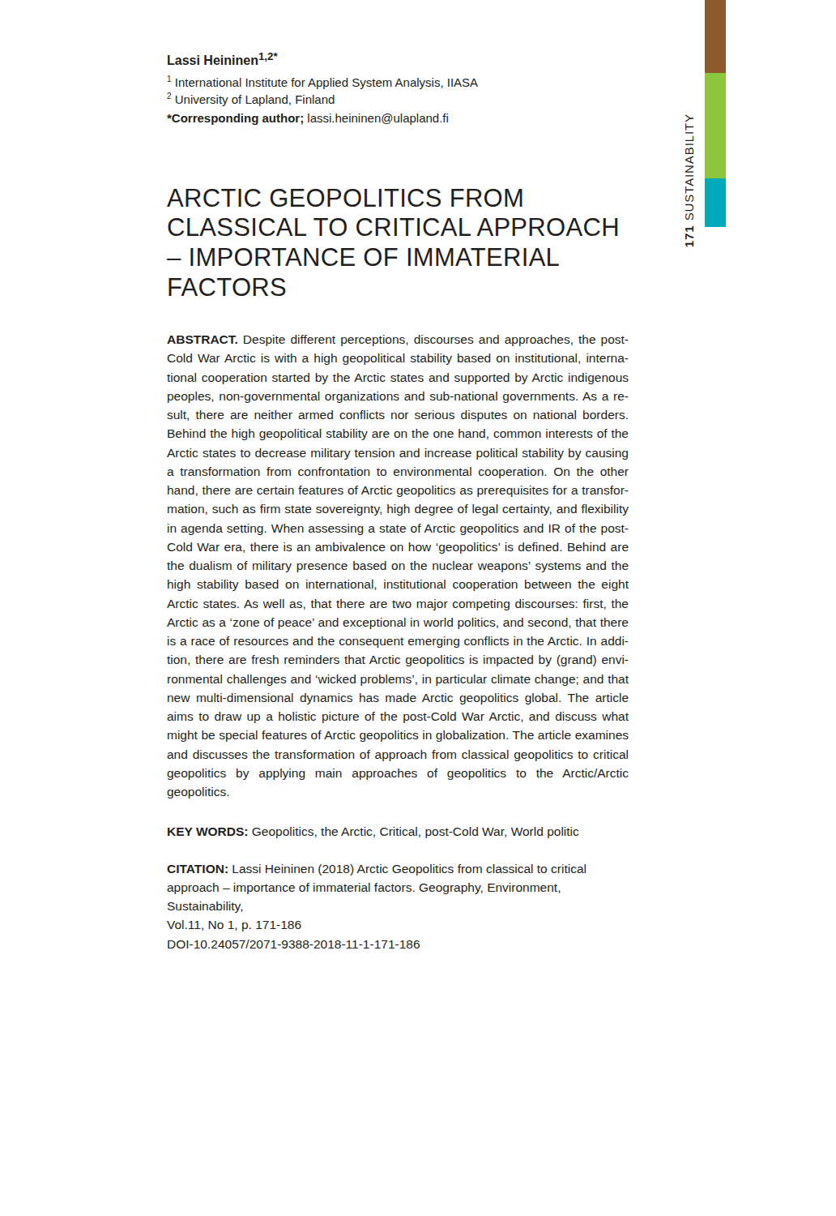171 SUSTAINABILITY
Lassi Heininen1,2*
1 International Institute for Applied System Analysis, IIASA
2 University of Lapland, Finland
*Corresponding author; lassi.heininen@ulapland.fi
Arctic geopolitics from classical to critical approach – importance of immaterial factors
Abstract. Despite different perceptions, discourses and approaches, the post-Cold War Arctic is with a high geopolitical stability based on institutional, international cooperation started by the Arctic states and supported by Arctic indigenous peoples, non-governmental organizations and sub-national governments. As a result, there are neither armed conflicts nor serious disputes on national borders. Behind the high geopolitical stability are on the one hand, common interests of the Arctic states to decrease military tension and increase political stability by causing a transformation from confrontation to environmental cooperation. On the other hand, there are certain features of Arctic geopolitics as prerequisites for a transformation, such as firm state sovereignty, high degree of legal certainty, and flexibility in agenda setting. When assessing a state of Arctic geopolitics and IR of the post-Cold War era, there is an ambivalence on how ‘geopolitics’ is defined. Behind are the dualism of military presence based on the nuclear weapons’ systems and the high stability based on international, institutional cooperation between the eight Arctic states. As well as, that there are two major competing discourses: first, the Arctic as a ‘zone of peace’ and exceptional in world politics, and second, that there is a race of resources and the consequent emerging conflicts in the Arctic. In addition, there are fresh reminders that Arctic geopolitics is impacted by (grand) environmental challenges and ‘wicked problems’, in particular climate change; and that new multi-dimensional dynamics has made Arctic geopolitics global. The article aims to draw up a holistic picture of the post-Cold War Arctic, and discuss what might be special features of Arctic geopolitics in globalization. The article examines and discusses the transformation of approach from classical geopolitics to critical geopolitics by applying main approaches of geopolitics to the Arctic/Arctic geopolitics.
Key words: Geopolitics, the Arctic, Critical, post-Cold War, World politic
Citation: Lassi Heininen (2018) Arctic Geopolitics from classical to critical approach – importance of immaterial factors. Geography, Environment, Sustainability,
Vol.11, No 1, p. 171-186
DOI-10.24057/2071-9388-2018-11-1-171-186